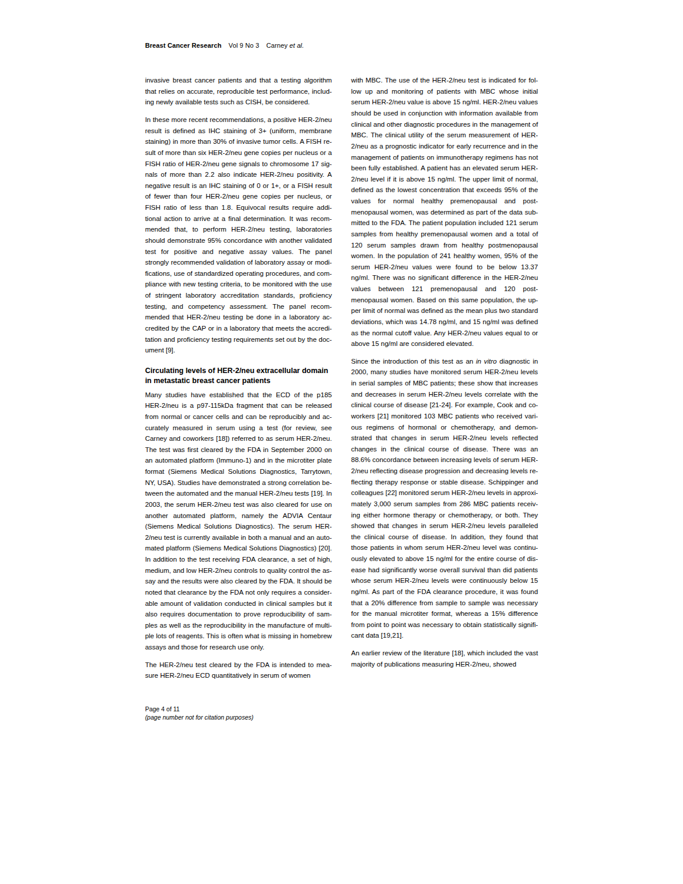Breast Cancer Research Vol 9 No 3 Carney et al.
invasive breast cancer patients and that a testing algorithm that relies on accurate, reproducible test performance, including newly available tests such as CISH, be considered.
In these more recent recommendations, a positive HER-2/neu result is defined as IHC staining of 3+ (uniform, membrane staining) in more than 30% of invasive tumor cells. A FISH result of more than six HER-2/neu gene copies per nucleus or a FISH ratio of HER-2/neu gene signals to chromosome 17 signals of more than 2.2 also indicate HER-2/neu positivity. A negative result is an IHC staining of 0 or 1+, or a FISH result of fewer than four HER-2/neu gene copies per nucleus, or FISH ratio of less than 1.8. Equivocal results require additional action to arrive at a final determination. It was recommended that, to perform HER-2/neu testing, laboratories should demonstrate 95% concordance with another validated test for positive and negative assay values. The panel strongly recommended validation of laboratory assay or modifications, use of standardized operating procedures, and compliance with new testing criteria, to be monitored with the use of stringent laboratory accreditation standards, proficiency testing, and competency assessment. The panel recommended that HER-2/neu testing be done in a laboratory accredited by the CAP or in a laboratory that meets the accreditation and proficiency testing requirements set out by the document [9].
Circulating levels of HER-2/neu extracellular domain in metastatic breast cancer patients
Many studies have established that the ECD of the p185 HER-2/neu is a p97-115kDa fragment that can be released from normal or cancer cells and can be reproducibly and accurately measured in serum using a test (for review, see Carney and coworkers [18]) referred to as serum HER-2/neu. The test was first cleared by the FDA in September 2000 on an automated platform (Immuno-1) and in the microtiter plate format (Siemens Medical Solutions Diagnostics, Tarrytown, NY, USA). Studies have demonstrated a strong correlation between the automated and the manual HER-2/neu tests [19]. In 2003, the serum HER-2/neu test was also cleared for use on another automated platform, namely the ADVIA Centaur (Siemens Medical Solutions Diagnostics). The serum HER-2/neu test is currently available in both a manual and an automated platform (Siemens Medical Solutions Diagnostics) [20]. In addition to the test receiving FDA clearance, a set of high, medium, and low HER-2/neu controls to quality control the assay and the results were also cleared by the FDA. It should be noted that clearance by the FDA not only requires a considerable amount of validation conducted in clinical samples but it also requires documentation to prove reproducibility of samples as well as the reproducibility in the manufacture of multiple lots of reagents. This is often what is missing in homebrew assays and those for research use only.
The HER-2/neu test cleared by the FDA is intended to measure HER-2/neu ECD quantitatively in serum of women
with MBC. The use of the HER-2/neu test is indicated for follow up and monitoring of patients with MBC whose initial serum HER-2/neu value is above 15 ng/ml. HER-2/neu values should be used in conjunction with information available from clinical and other diagnostic procedures in the management of MBC. The clinical utility of the serum measurement of HER-2/neu as a prognostic indicator for early recurrence and in the management of patients on immunotherapy regimens has not been fully established. A patient has an elevated serum HER-2/neu level if it is above 15 ng/ml. The upper limit of normal, defined as the lowest concentration that exceeds 95% of the values for normal healthy premenopausal and postmenopausal women, was determined as part of the data submitted to the FDA. The patient population included 121 serum samples from healthy premenopausal women and a total of 120 serum samples drawn from healthy postmenopausal women. In the population of 241 healthy women, 95% of the serum HER-2/neu values were found to be below 13.37 ng/ml. There was no significant difference in the HER-2/neu values between 121 premenopausal and 120 postmenopausal women. Based on this same population, the upper limit of normal was defined as the mean plus two standard deviations, which was 14.78 ng/ml, and 15 ng/ml was defined as the normal cutoff value. Any HER-2/neu values equal to or above 15 ng/ml are considered elevated.
Since the introduction of this test as an in vitro diagnostic in 2000, many studies have monitored serum HER-2/neu levels in serial samples of MBC patients; these show that increases and decreases in serum HER-2/neu levels correlate with the clinical course of disease [21-24]. For example, Cook and coworkers [21] monitored 103 MBC patients who received various regimens of hormonal or chemotherapy, and demonstrated that changes in serum HER-2/neu levels reflected changes in the clinical course of disease. There was an 88.6% concordance between increasing levels of serum HER-2/neu reflecting disease progression and decreasing levels reflecting therapy response or stable disease. Schippinger and colleagues [22] monitored serum HER-2/neu levels in approximately 3,000 serum samples from 286 MBC patients receiving either hormone therapy or chemotherapy, or both. They showed that changes in serum HER-2/neu levels paralleled the clinical course of disease. In addition, they found that those patients in whom serum HER-2/neu level was continuously elevated to above 15 ng/ml for the entire course of disease had significantly worse overall survival than did patients whose serum HER-2/neu levels were continuously below 15 ng/ml. As part of the FDA clearance procedure, it was found that a 20% difference from sample to sample was necessary for the manual microtiter format, whereas a 15% difference from point to point was necessary to obtain statistically significant data [19,21].
An earlier review of the literature [18], which included the vast majority of publications measuring HER-2/neu, showed
Page 4 of 11
(page number not for citation purposes)